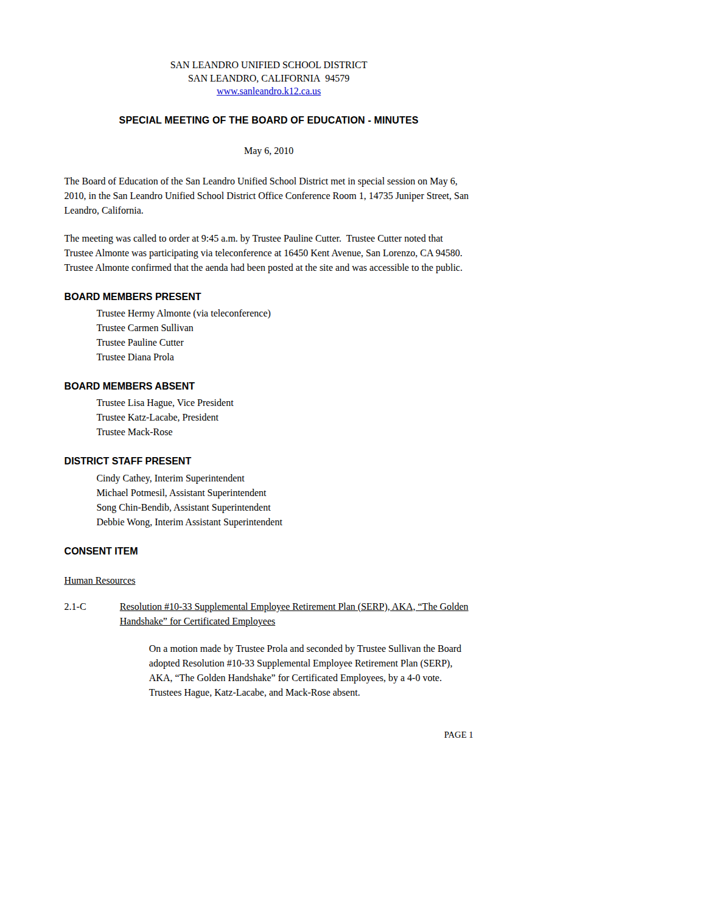SAN LEANDRO UNIFIED SCHOOL DISTRICT
SAN LEANDRO, CALIFORNIA 94579
www.sanleandro.k12.ca.us
SPECIAL MEETING OF THE BOARD OF EDUCATION - MINUTES
May 6, 2010
The Board of Education of the San Leandro Unified School District met in special session on May 6, 2010, in the San Leandro Unified School District Office Conference Room 1, 14735 Juniper Street, San Leandro, California.
The meeting was called to order at 9:45 a.m. by Trustee Pauline Cutter. Trustee Cutter noted that Trustee Almonte was participating via teleconference at 16450 Kent Avenue, San Lorenzo, CA 94580. Trustee Almonte confirmed that the aenda had been posted at the site and was accessible to the public.
BOARD MEMBERS PRESENT
Trustee Hermy Almonte (via teleconference)
Trustee Carmen Sullivan
Trustee Pauline Cutter
Trustee Diana Prola
BOARD MEMBERS ABSENT
Trustee Lisa Hague, Vice President
Trustee Katz-Lacabe, President
Trustee Mack-Rose
DISTRICT STAFF PRESENT
Cindy Cathey, Interim Superintendent
Michael Potmesil, Assistant Superintendent
Song Chin-Bendib, Assistant Superintendent
Debbie Wong, Interim Assistant Superintendent
CONSENT ITEM
Human Resources
| 2.1-C | Resolution #10-33 Supplemental Employee Retirement Plan (SERP), AKA, “The Golden Handshake” for Certificated Employees On a motion made by Trustee Prola and seconded by Trustee Sullivan the Board adopted Resolution #10-33 Supplemental Employee Retirement Plan (SERP), AKA, “The Golden Handshake” for Certificated Employees, by a 4-0 vote. Trustees Hague, Katz-Lacabe, and Mack-Rose absent. |
PAGE 1